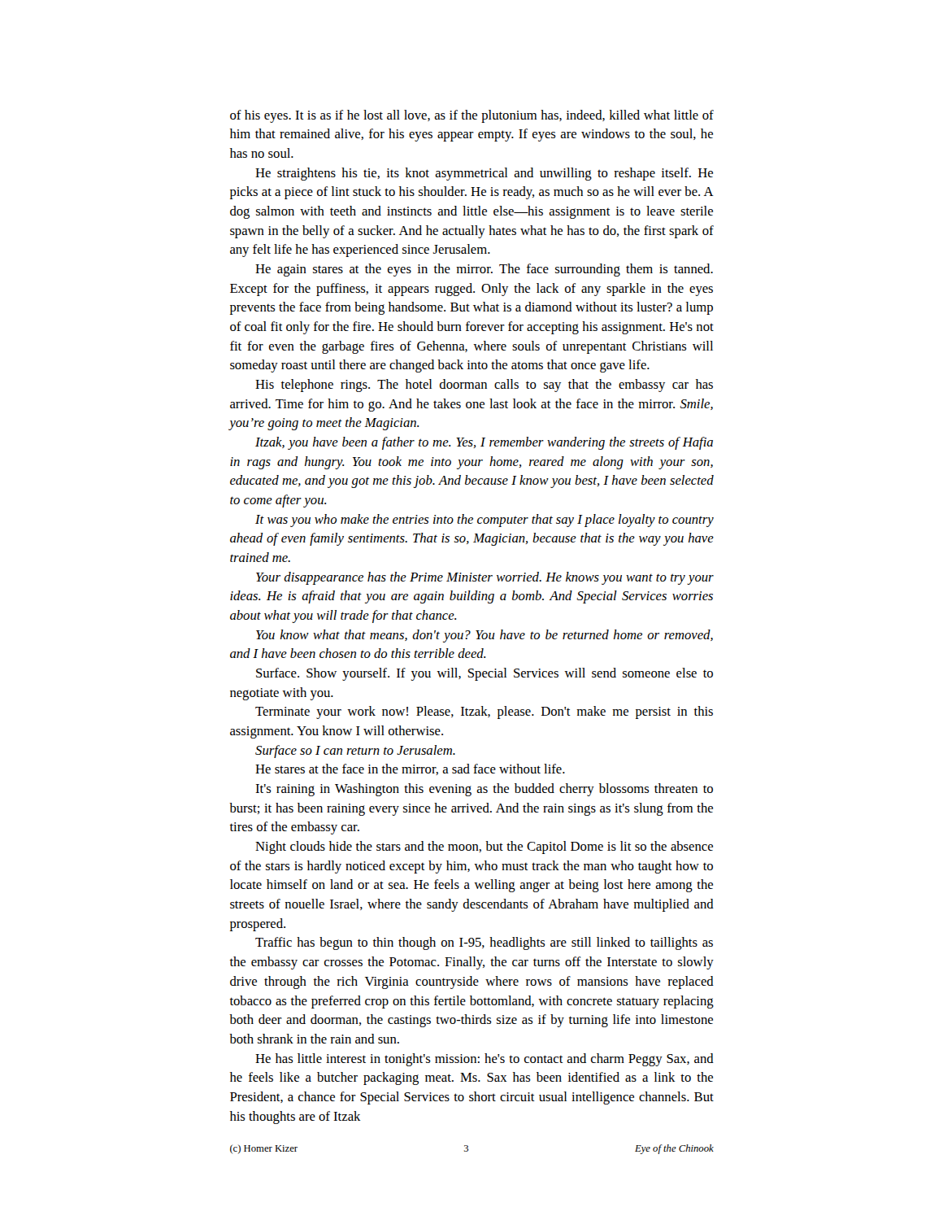of his eyes. It is as if he lost all love, as if the plutonium has, indeed, killed what little of him that remained alive, for his eyes appear empty. If eyes are windows to the soul, he has no soul.
He straightens his tie, its knot asymmetrical and unwilling to reshape itself. He picks at a piece of lint stuck to his shoulder. He is ready, as much so as he will ever be. A dog salmon with teeth and instincts and little else—his assignment is to leave sterile spawn in the belly of a sucker. And he actually hates what he has to do, the first spark of any felt life he has experienced since Jerusalem.
He again stares at the eyes in the mirror. The face surrounding them is tanned. Except for the puffiness, it appears rugged. Only the lack of any sparkle in the eyes prevents the face from being handsome. But what is a diamond without its luster? a lump of coal fit only for the fire. He should burn forever for accepting his assignment. He's not fit for even the garbage fires of Gehenna, where souls of unrepentant Christians will someday roast until there are changed back into the atoms that once gave life.
His telephone rings. The hotel doorman calls to say that the embassy car has arrived. Time for him to go. And he takes one last look at the face in the mirror. Smile, you’re going to meet the Magician.
Itzak, you have been a father to me. Yes, I remember wandering the streets of Hafia in rags and hungry. You took me into your home, reared me along with your son, educated me, and you got me this job. And because I know you best, I have been selected to come after you.
It was you who make the entries into the computer that say I place loyalty to country ahead of even family sentiments. That is so, Magician, because that is the way you have trained me.
Your disappearance has the Prime Minister worried. He knows you want to try your ideas. He is afraid that you are again building a bomb. And Special Services worries about what you will trade for that chance.
You know what that means, don't you? You have to be returned home or removed, and I have been chosen to do this terrible deed.
Surface. Show yourself. If you will, Special Services will send someone else to negotiate with you.
Terminate your work now! Please, Itzak, please. Don't make me persist in this assignment. You know I will otherwise.
Surface so I can return to Jerusalem.
He stares at the face in the mirror, a sad face without life.
It's raining in Washington this evening as the budded cherry blossoms threaten to burst; it has been raining every since he arrived. And the rain sings as it's slung from the tires of the embassy car.
Night clouds hide the stars and the moon, but the Capitol Dome is lit so the absence of the stars is hardly noticed except by him, who must track the man who taught how to locate himself on land or at sea. He feels a welling anger at being lost here among the streets of nouelle Israel, where the sandy descendants of Abraham have multiplied and prospered.
Traffic has begun to thin though on I-95, headlights are still linked to taillights as the embassy car crosses the Potomac. Finally, the car turns off the Interstate to slowly drive through the rich Virginia countryside where rows of mansions have replaced tobacco as the preferred crop on this fertile bottomland, with concrete statuary replacing both deer and doorman, the castings two-thirds size as if by turning life into limestone both shrank in the rain and sun.
He has little interest in tonight's mission: he's to contact and charm Peggy Sax, and he feels like a butcher packaging meat. Ms. Sax has been identified as a link to the President, a chance for Special Services to short circuit usual intelligence channels. But his thoughts are of Itzak
(c) Homer Kizer 3 Eye of the Chinook